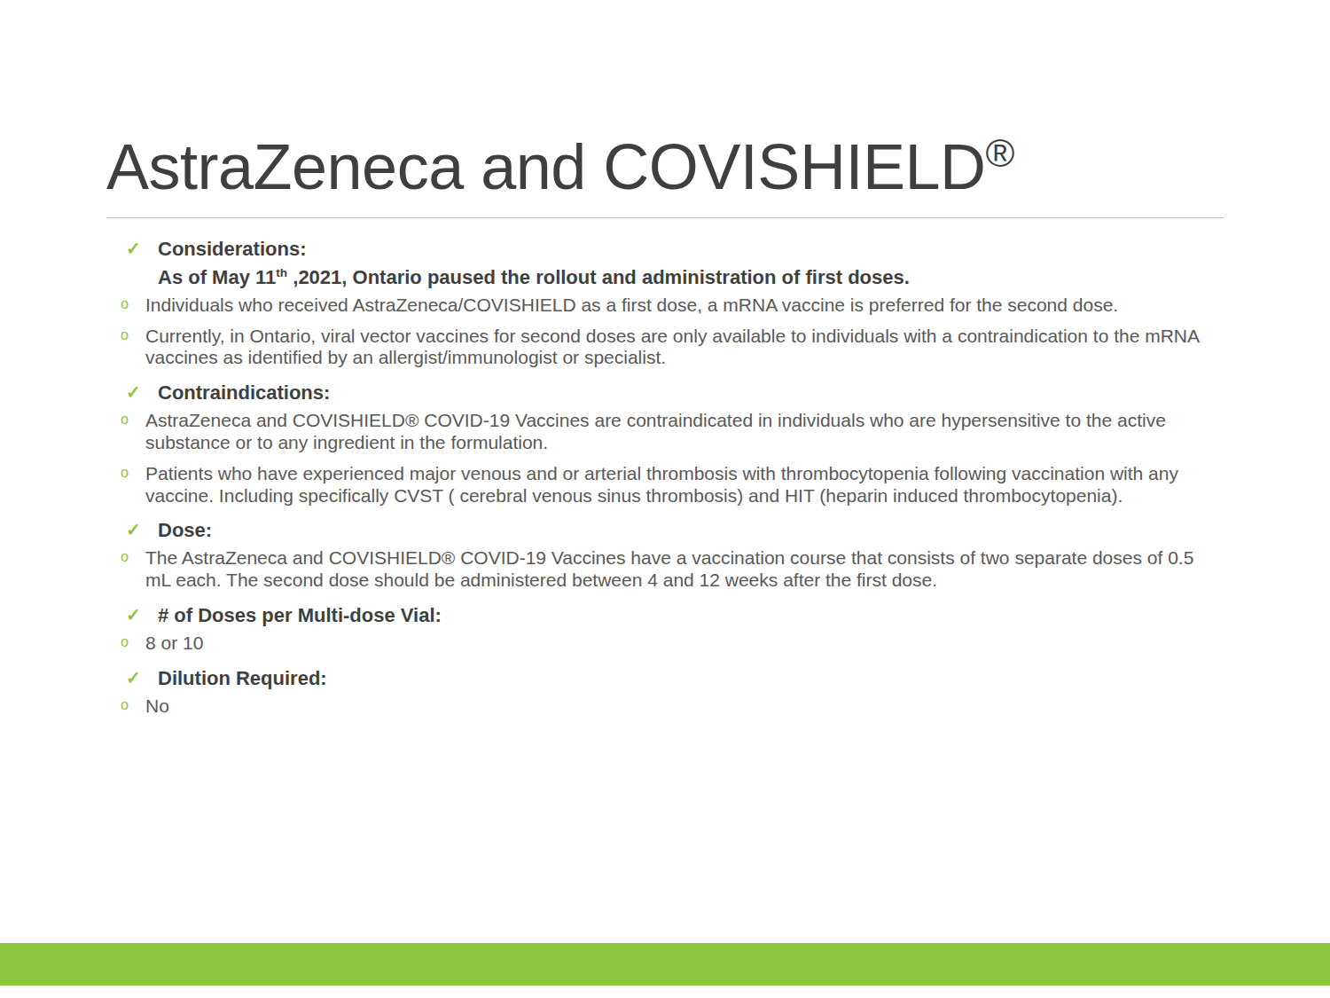AstraZeneca and COVISHIELD®
Considerations:
As of May 11th ,2021, Ontario paused the rollout and administration of first doses.
Individuals who received AstraZeneca/COVISHIELD as a first dose, a mRNA vaccine is preferred for the second dose.
Currently, in Ontario, viral vector vaccines for second doses are only available to individuals with a contraindication to the mRNA vaccines as identified by an allergist/immunologist or specialist.
Contraindications:
AstraZeneca and COVISHIELD® COVID-19 Vaccines are contraindicated in individuals who are hypersensitive to the active substance or to any ingredient in the formulation.
Patients who have experienced major venous and or arterial thrombosis with thrombocytopenia following vaccination with any vaccine. Including specifically CVST ( cerebral venous sinus thrombosis) and HIT (heparin induced thrombocytopenia).
Dose:
The AstraZeneca and COVISHIELD® COVID-19 Vaccines have a vaccination course that consists of two separate doses of 0.5 mL each. The second dose should be administered between 4 and 12 weeks after the first dose.
# of Doses per Multi-dose Vial:
8 or 10
Dilution Required:
No